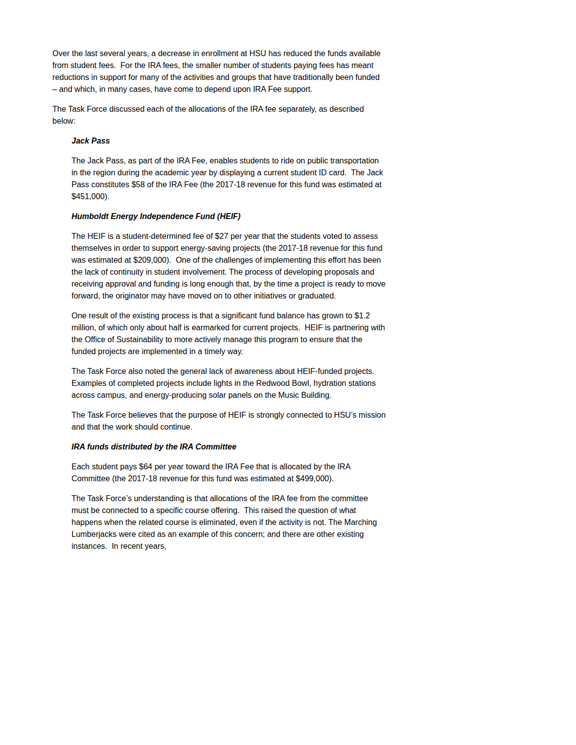Over the last several years, a decrease in enrollment at HSU has reduced the funds available from student fees. For the IRA fees, the smaller number of students paying fees has meant reductions in support for many of the activities and groups that have traditionally been funded – and which, in many cases, have come to depend upon IRA Fee support.
The Task Force discussed each of the allocations of the IRA fee separately, as described below:
Jack Pass
The Jack Pass, as part of the IRA Fee, enables students to ride on public transportation in the region during the academic year by displaying a current student ID card. The Jack Pass constitutes $58 of the IRA Fee (the 2017-18 revenue for this fund was estimated at $451,000).
Humboldt Energy Independence Fund (HEIF)
The HEIF is a student-determined fee of $27 per year that the students voted to assess themselves in order to support energy-saving projects (the 2017-18 revenue for this fund was estimated at $209,000). One of the challenges of implementing this effort has been the lack of continuity in student involvement. The process of developing proposals and receiving approval and funding is long enough that, by the time a project is ready to move forward, the originator may have moved on to other initiatives or graduated.
One result of the existing process is that a significant fund balance has grown to $1.2 million, of which only about half is earmarked for current projects. HEIF is partnering with the Office of Sustainability to more actively manage this program to ensure that the funded projects are implemented in a timely way.
The Task Force also noted the general lack of awareness about HEIF-funded projects. Examples of completed projects include lights in the Redwood Bowl, hydration stations across campus, and energy-producing solar panels on the Music Building.
The Task Force believes that the purpose of HEIF is strongly connected to HSU’s mission and that the work should continue.
IRA funds distributed by the IRA Committee
Each student pays $64 per year toward the IRA Fee that is allocated by the IRA Committee (the 2017-18 revenue for this fund was estimated at $499,000).
The Task Force’s understanding is that allocations of the IRA fee from the committee must be connected to a specific course offering. This raised the question of what happens when the related course is eliminated, even if the activity is not. The Marching Lumberjacks were cited as an example of this concern; and there are other existing instances. In recent years,